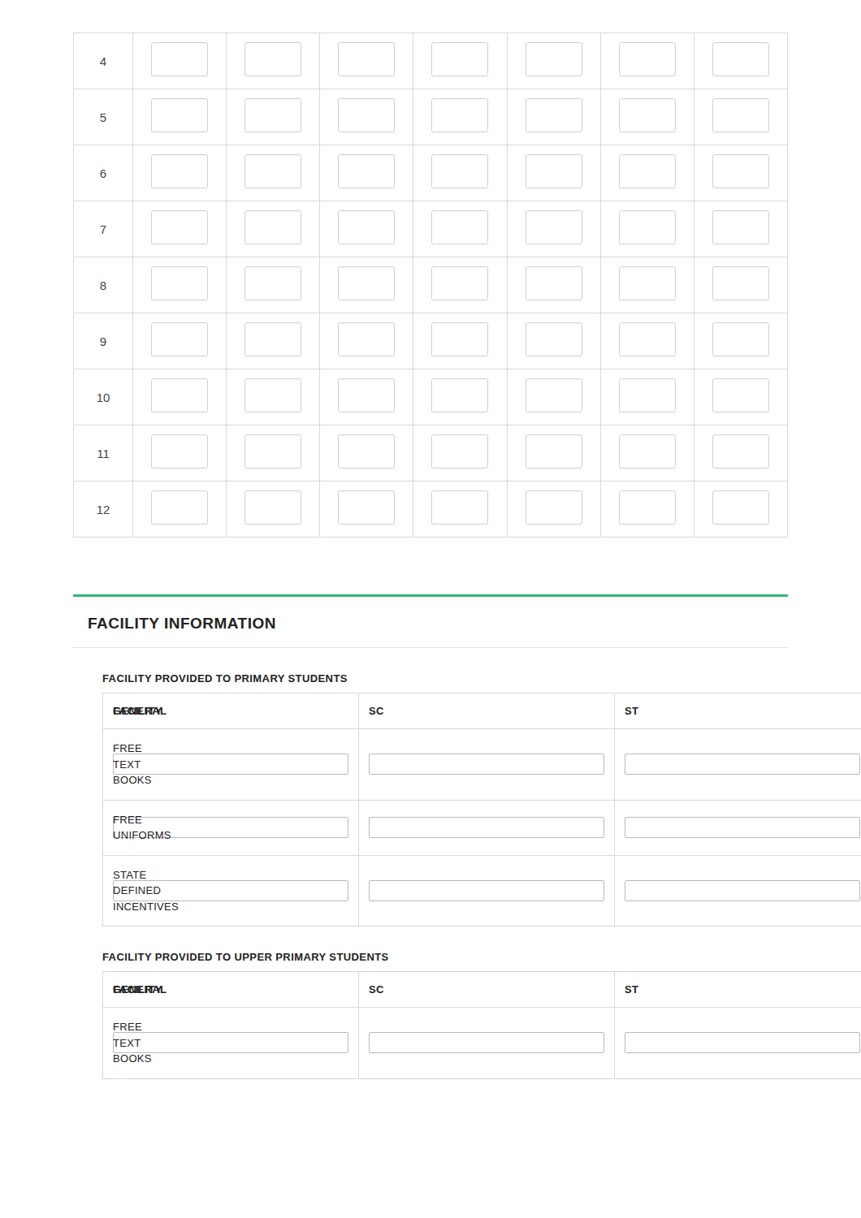| 4 | | | | | | | |
| 5 | | | | | | | |
| 6 | | | | | | | |
| 7 | | | | | | | |
| 8 | | | | | | | |
| 9 | | | | | | | |
| 10 | | | | | | | |
| 11 | | | | | | | |
| 12 | | | | | | | |
FACILITY INFORMATION
FACILITY PROVIDED TO PRIMARY STUDENTS
| FACILITY | GENERAL | SC | ST |
| --- | --- | --- | --- |
| FREE TEXT BOOKS | | | |
| FREE UNIFORMS | | | |
| STATE DEFINED INCENTIVES | | | |
FACILITY PROVIDED TO UPPER PRIMARY STUDENTS
| FACILITY | GENERAL | SC | ST |
| --- | --- | --- | --- |
| FREE TEXT BOOKS | | | |